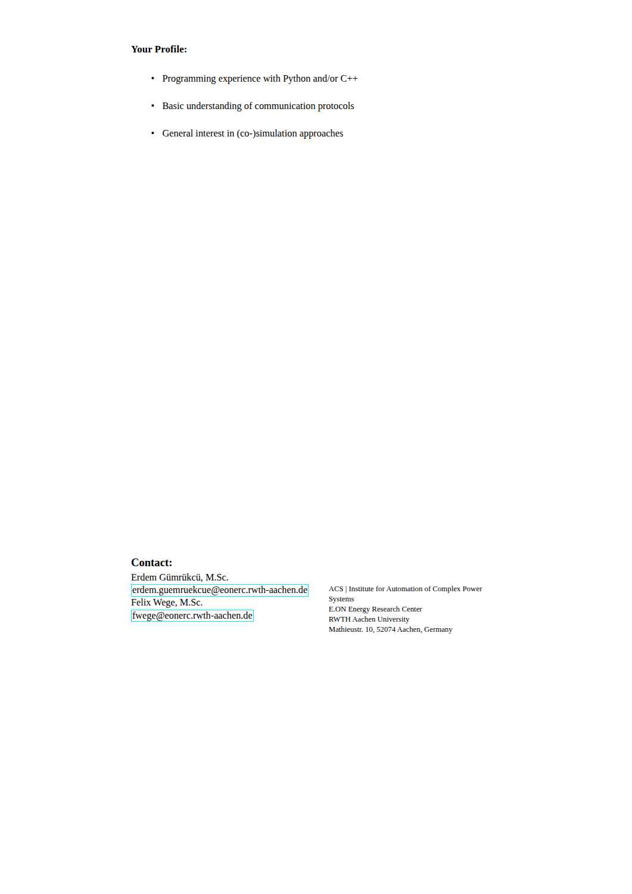Your Profile:
Programming experience with Python and/or C++
Basic understanding of communication protocols
General interest in (co-)simulation approaches
Contact:
Erdem Gümrükcü, M.Sc. erdem.guemruekcue@eonerc.rwth-aachen.de Felix Wege, M.Sc. fwege@eonerc.rwth-aachen.de
ACS | Institute for Automation of Complex Power Systems
E.ON Energy Research Center
RWTH Aachen University
Mathieustr. 10, 52074 Aachen, Germany